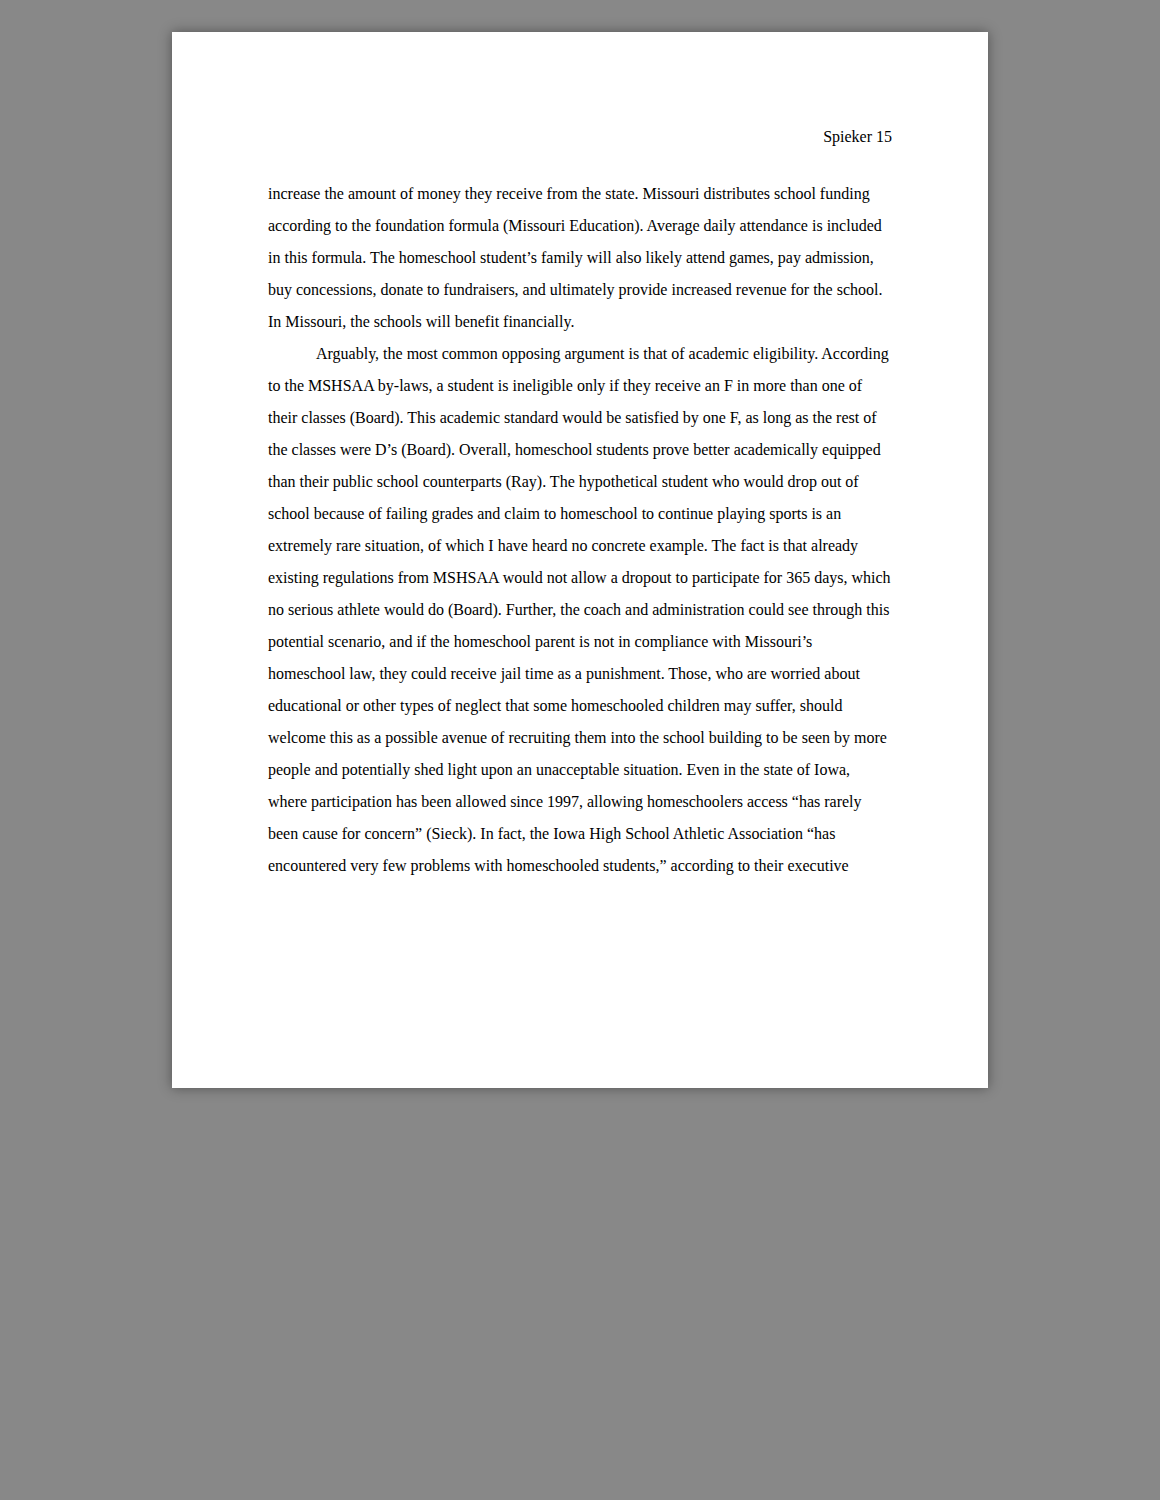Spieker 15
increase the amount of money they receive from the state. Missouri distributes school funding according to the foundation formula (Missouri Education). Average daily attendance is included in this formula. The homeschool student’s family will also likely attend games, pay admission, buy concessions, donate to fundraisers, and ultimately provide increased revenue for the school. In Missouri, the schools will benefit financially.
Arguably, the most common opposing argument is that of academic eligibility. According to the MSHSAA by-laws, a student is ineligible only if they receive an F in more than one of their classes (Board). This academic standard would be satisfied by one F, as long as the rest of the classes were D’s (Board). Overall, homeschool students prove better academically equipped than their public school counterparts (Ray). The hypothetical student who would drop out of school because of failing grades and claim to homeschool to continue playing sports is an extremely rare situation, of which I have heard no concrete example. The fact is that already existing regulations from MSHSAA would not allow a dropout to participate for 365 days, which no serious athlete would do (Board). Further, the coach and administration could see through this potential scenario, and if the homeschool parent is not in compliance with Missouri’s homeschool law, they could receive jail time as a punishment. Those, who are worried about educational or other types of neglect that some homeschooled children may suffer, should welcome this as a possible avenue of recruiting them into the school building to be seen by more people and potentially shed light upon an unacceptable situation. Even in the state of Iowa, where participation has been allowed since 1997, allowing homeschoolers access “has rarely been cause for concern” (Sieck). In fact, the Iowa High School Athletic Association “has encountered very few problems with homeschooled students,” according to their executive